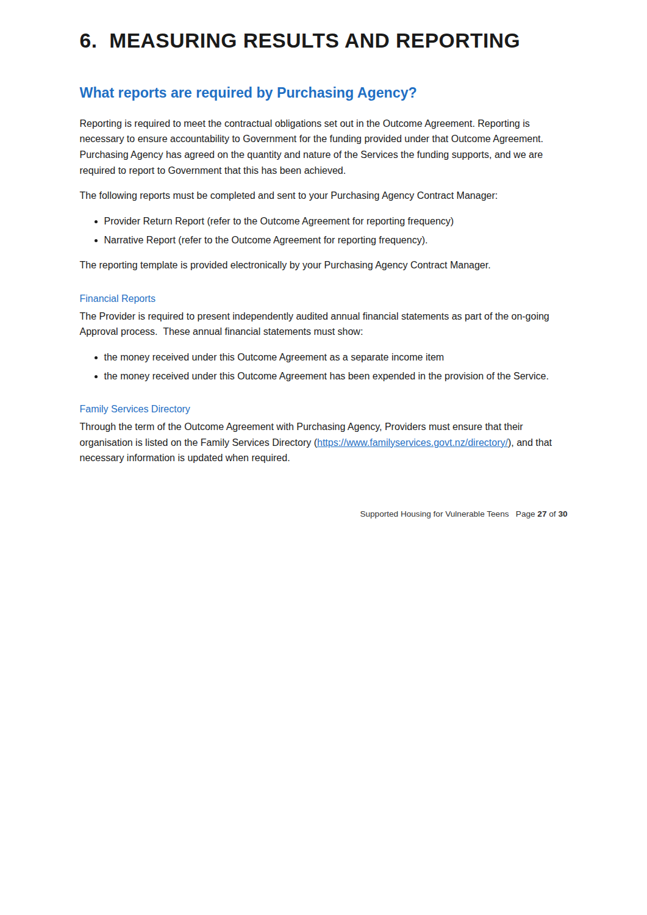6. MEASURING RESULTS AND REPORTING
What reports are required by Purchasing Agency?
Reporting is required to meet the contractual obligations set out in the Outcome Agreement. Reporting is necessary to ensure accountability to Government for the funding provided under that Outcome Agreement. Purchasing Agency has agreed on the quantity and nature of the Services the funding supports, and we are required to report to Government that this has been achieved.
The following reports must be completed and sent to your Purchasing Agency Contract Manager:
Provider Return Report (refer to the Outcome Agreement for reporting frequency)
Narrative Report (refer to the Outcome Agreement for reporting frequency).
The reporting template is provided electronically by your Purchasing Agency Contract Manager.
Financial Reports
The Provider is required to present independently audited annual financial statements as part of the on-going Approval process. These annual financial statements must show:
the money received under this Outcome Agreement as a separate income item
the money received under this Outcome Agreement has been expended in the provision of the Service.
Family Services Directory
Through the term of the Outcome Agreement with Purchasing Agency, Providers must ensure that their organisation is listed on the Family Services Directory (https://www.familyservices.govt.nz/directory/), and that necessary information is updated when required.
Supported Housing for Vulnerable Teens Page 27 of 30